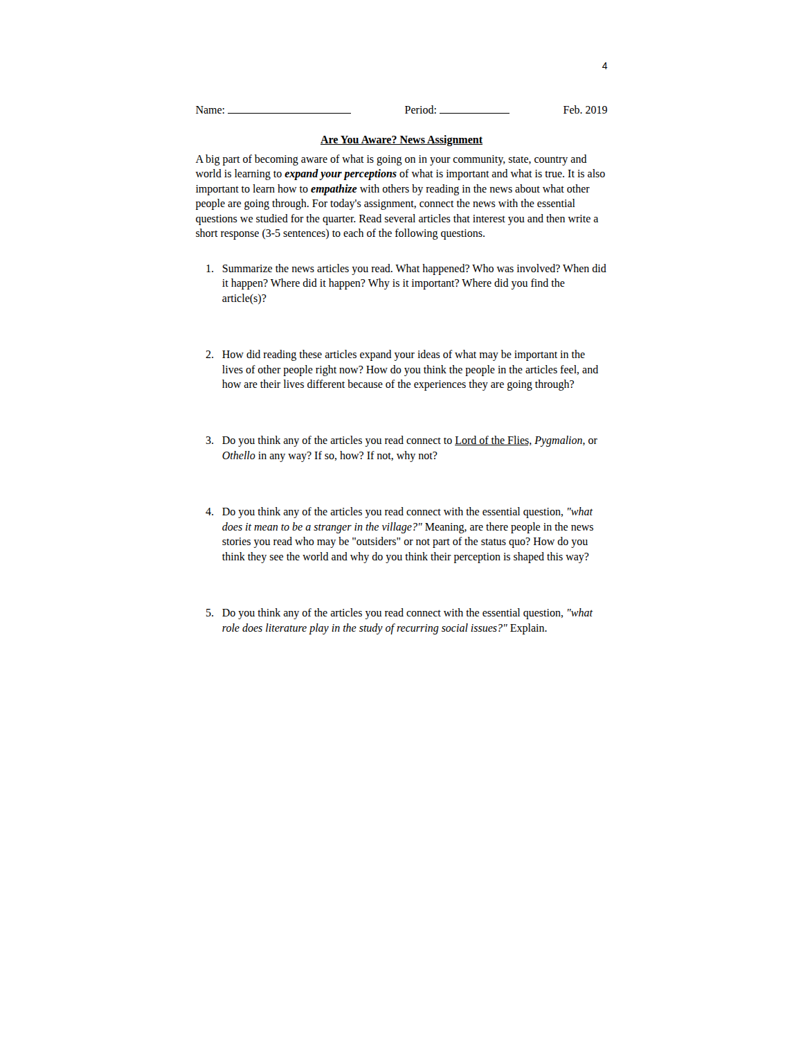4
Name: Period: Feb. 2019
Are You Aware? News Assignment
A big part of becoming aware of what is going on in your community, state, country and world is learning to expand your perceptions of what is important and what is true. It is also important to learn how to empathize with others by reading in the news about what other people are going through. For today's assignment, connect the news with the essential questions we studied for the quarter. Read several articles that interest you and then write a short response (3-5 sentences) to each of the following questions.
Summarize the news articles you read. What happened? Who was involved? When did it happen? Where did it happen? Why is it important? Where did you find the article(s)?
How did reading these articles expand your ideas of what may be important in the lives of other people right now? How do you think the people in the articles feel, and how are their lives different because of the experiences they are going through?
Do you think any of the articles you read connect to Lord of the Flies, Pygmalion, or Othello in any way? If so, how? If not, why not?
Do you think any of the articles you read connect with the essential question, "what does it mean to be a stranger in the village?" Meaning, are there people in the news stories you read who may be "outsiders" or not part of the status quo? How do you think they see the world and why do you think their perception is shaped this way?
Do you think any of the articles you read connect with the essential question, "what role does literature play in the study of recurring social issues?" Explain.